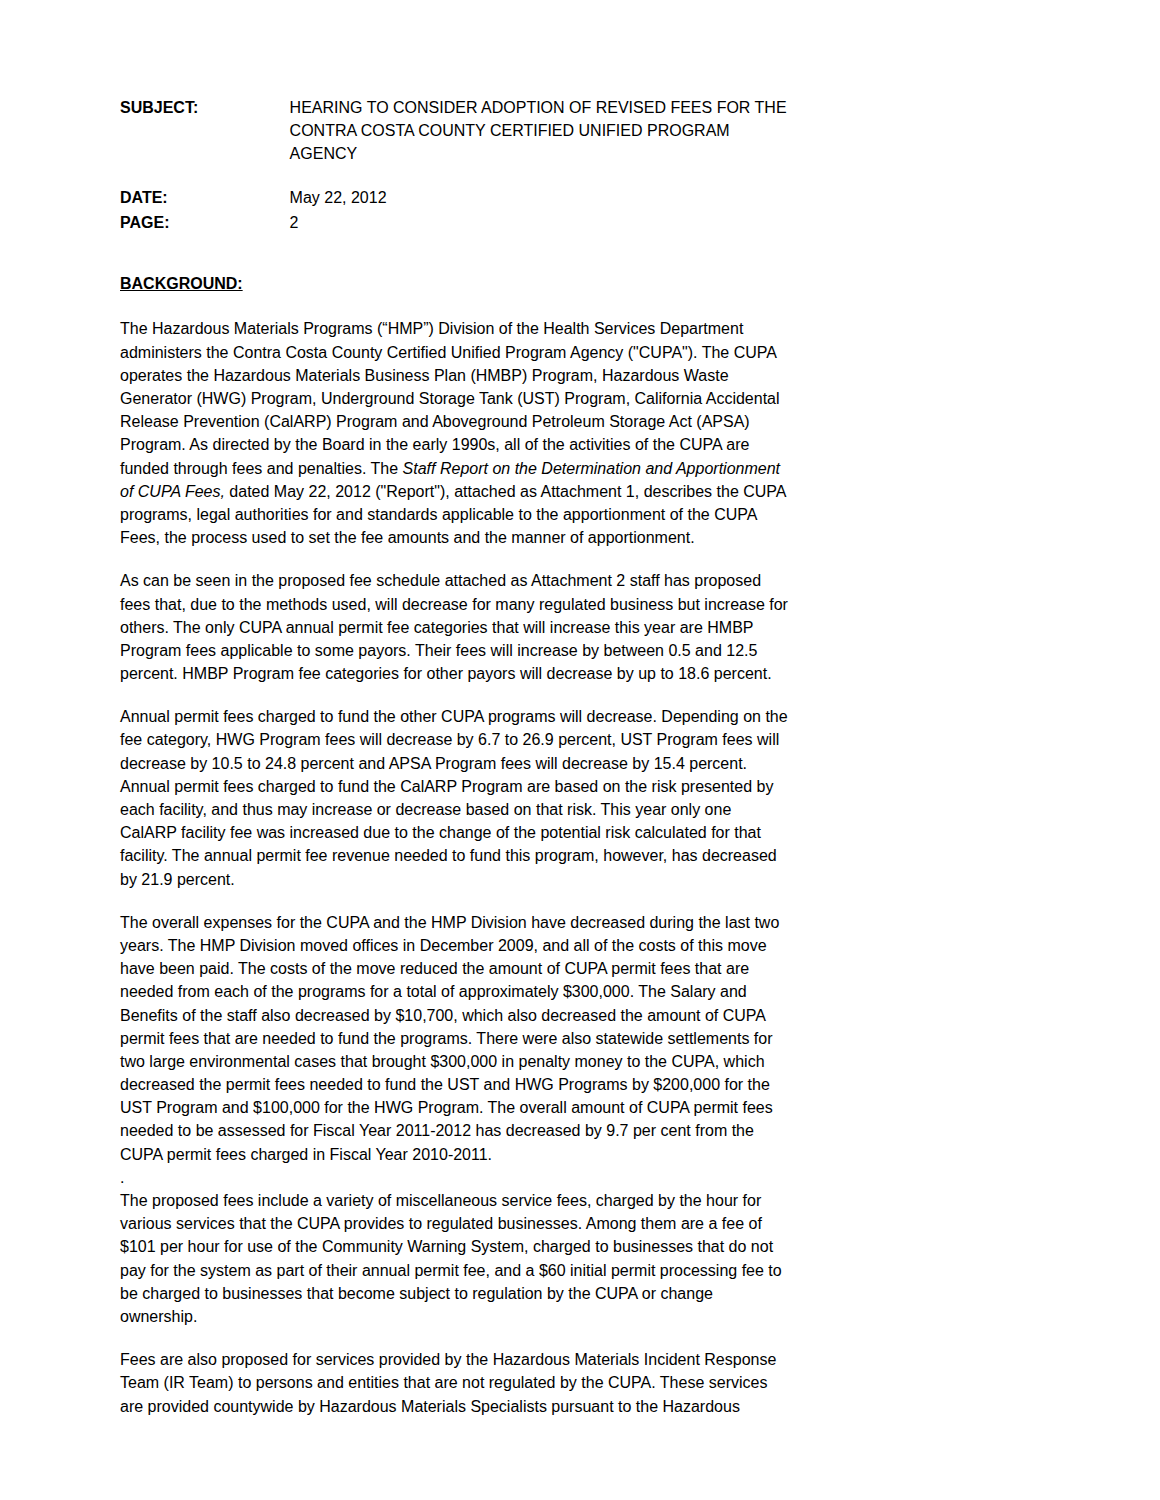| SUBJECT: | HEARING TO CONSIDER ADOPTION OF REVISED FEES FOR THE CONTRA COSTA COUNTY CERTIFIED UNIFIED PROGRAM AGENCY |
| DATE: | May 22, 2012 |
| PAGE: | 2 |
BACKGROUND:
The Hazardous Materials Programs (“HMP”) Division of the Health Services Department administers the Contra Costa County Certified Unified Program Agency ("CUPA"). The CUPA operates the Hazardous Materials Business Plan (HMBP) Program, Hazardous Waste Generator (HWG) Program, Underground Storage Tank (UST) Program, California Accidental Release Prevention (CalARP) Program and Aboveground Petroleum Storage Act (APSA) Program. As directed by the Board in the early 1990s, all of the activities of the CUPA are funded through fees and penalties. The Staff Report on the Determination and Apportionment of CUPA Fees, dated May 22, 2012 ("Report"), attached as Attachment 1, describes the CUPA programs, legal authorities for and standards applicable to the apportionment of the CUPA Fees, the process used to set the fee amounts and the manner of apportionment.
As can be seen in the proposed fee schedule attached as Attachment 2 staff has proposed fees that, due to the methods used, will decrease for many regulated business but increase for others. The only CUPA annual permit fee categories that will increase this year are HMBP Program fees applicable to some payors. Their fees will increase by between 0.5 and 12.5 percent. HMBP Program fee categories for other payors will decrease by up to 18.6 percent.
Annual permit fees charged to fund the other CUPA programs will decrease. Depending on the fee category, HWG Program fees will decrease by 6.7 to 26.9 percent, UST Program fees will decrease by 10.5 to 24.8 percent and APSA Program fees will decrease by 15.4 percent. Annual permit fees charged to fund the CalARP Program are based on the risk presented by each facility, and thus may increase or decrease based on that risk. This year only one CalARP facility fee was increased due to the change of the potential risk calculated for that facility. The annual permit fee revenue needed to fund this program, however, has decreased by 21.9 percent.
The overall expenses for the CUPA and the HMP Division have decreased during the last two years. The HMP Division moved offices in December 2009, and all of the costs of this move have been paid. The costs of the move reduced the amount of CUPA permit fees that are needed from each of the programs for a total of approximately $300,000. The Salary and Benefits of the staff also decreased by $10,700, which also decreased the amount of CUPA permit fees that are needed to fund the programs. There were also statewide settlements for two large environmental cases that brought $300,000 in penalty money to the CUPA, which decreased the permit fees needed to fund the UST and HWG Programs by $200,000 for the UST Program and $100,000 for the HWG Program. The overall amount of CUPA permit fees needed to be assessed for Fiscal Year 2011-2012 has decreased by 9.7 per cent from the CUPA permit fees charged in Fiscal Year 2010-2011.
.
The proposed fees include a variety of miscellaneous service fees, charged by the hour for various services that the CUPA provides to regulated businesses. Among them are a fee of $101 per hour for use of the Community Warning System, charged to businesses that do not pay for the system as part of their annual permit fee, and a $60 initial permit processing fee to be charged to businesses that become subject to regulation by the CUPA or change ownership.
Fees are also proposed for services provided by the Hazardous Materials Incident Response Team (IR Team) to persons and entities that are not regulated by the CUPA. These services are provided countywide by Hazardous Materials Specialists pursuant to the Hazardous